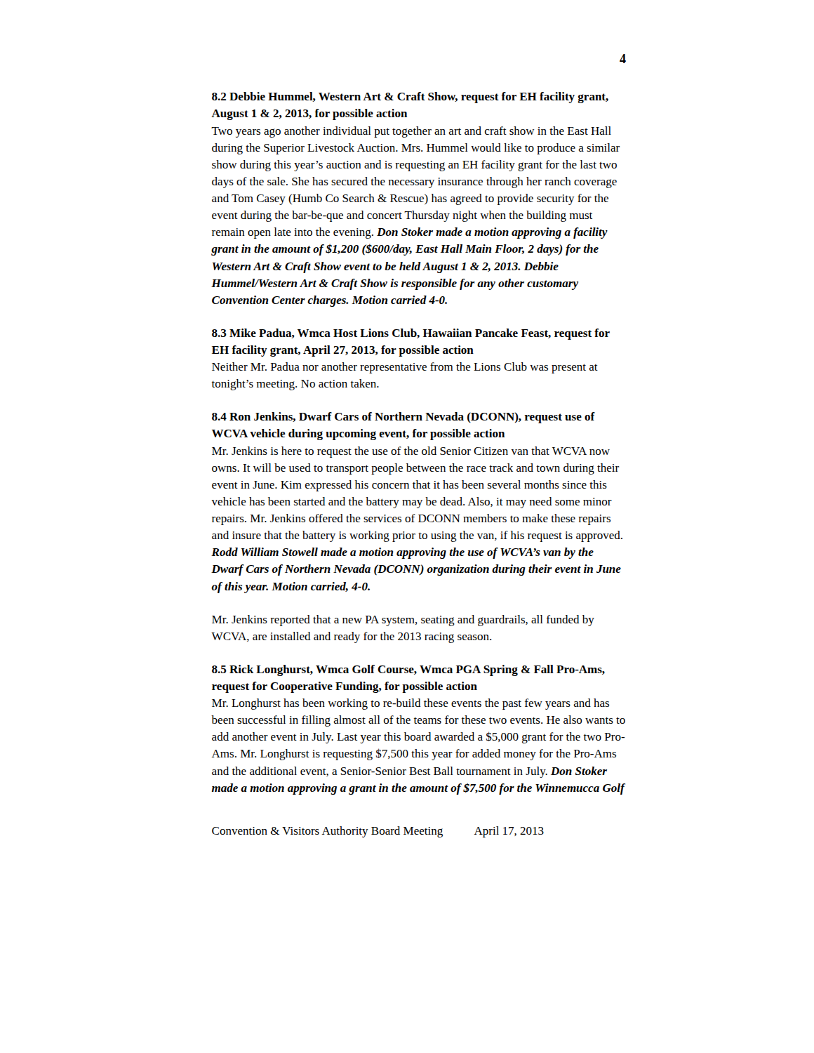4
8.2 Debbie Hummel, Western Art & Craft Show, request for EH facility grant, August 1 & 2, 2013, for possible action
Two years ago another individual put together an art and craft show in the East Hall during the Superior Livestock Auction. Mrs. Hummel would like to produce a similar show during this year’s auction and is requesting an EH facility grant for the last two days of the sale. She has secured the necessary insurance through her ranch coverage and Tom Casey (Humb Co Search & Rescue) has agreed to provide security for the event during the bar-be-que and concert Thursday night when the building must remain open late into the evening. Don Stoker made a motion approving a facility grant in the amount of $1,200 ($600/day, East Hall Main Floor, 2 days) for the Western Art & Craft Show event to be held August 1 & 2, 2013. Debbie Hummel/Western Art & Craft Show is responsible for any other customary Convention Center charges. Motion carried 4-0.
8.3 Mike Padua, Wmca Host Lions Club, Hawaiian Pancake Feast, request for EH facility grant, April 27, 2013, for possible action
Neither Mr. Padua nor another representative from the Lions Club was present at tonight’s meeting. No action taken.
8.4 Ron Jenkins, Dwarf Cars of Northern Nevada (DCONN), request use of WCVA vehicle during upcoming event, for possible action
Mr. Jenkins is here to request the use of the old Senior Citizen van that WCVA now owns. It will be used to transport people between the race track and town during their event in June. Kim expressed his concern that it has been several months since this vehicle has been started and the battery may be dead. Also, it may need some minor repairs. Mr. Jenkins offered the services of DCONN members to make these repairs and insure that the battery is working prior to using the van, if his request is approved. Rodd William Stowell made a motion approving the use of WCVA’s van by the Dwarf Cars of Northern Nevada (DCONN) organization during their event in June of this year. Motion carried, 4-0.
Mr. Jenkins reported that a new PA system, seating and guardrails, all funded by WCVA, are installed and ready for the 2013 racing season.
8.5 Rick Longhurst, Wmca Golf Course, Wmca PGA Spring & Fall Pro-Ams, request for Cooperative Funding, for possible action
Mr. Longhurst has been working to re-build these events the past few years and has been successful in filling almost all of the teams for these two events. He also wants to add another event in July. Last year this board awarded a $5,000 grant for the two Pro-Ams. Mr. Longhurst is requesting $7,500 this year for added money for the Pro-Ams and the additional event, a Senior-Senior Best Ball tournament in July. Don Stoker made a motion approving a grant in the amount of $7,500 for the Winnemucca Golf
Convention & Visitors Authority Board Meeting April 17, 2013